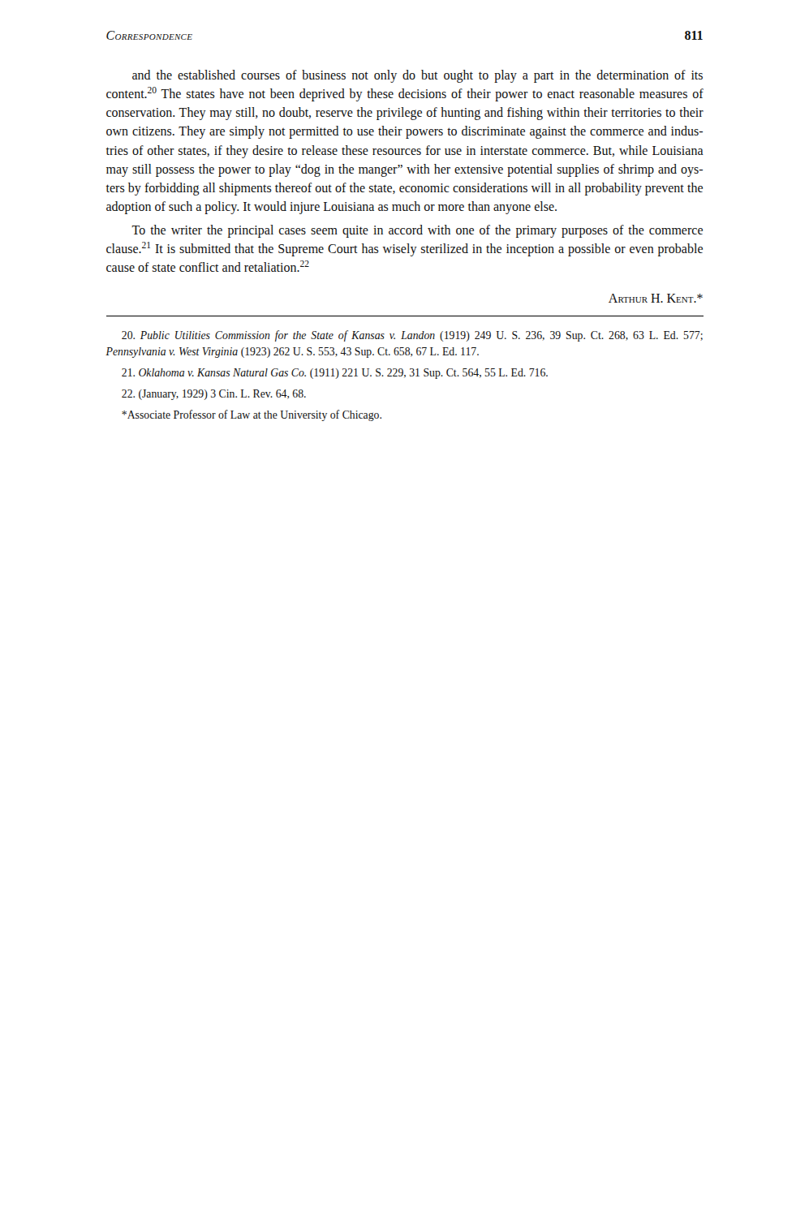Correspondence 811
and the established courses of business not only do but ought to play a part in the determination of its content.20 The states have not been deprived by these decisions of their power to enact reasonable measures of conservation. They may still, no doubt, reserve the privilege of hunting and fishing within their territories to their own citizens. They are simply not permitted to use their powers to discriminate against the commerce and industries of other states, if they desire to release these resources for use in interstate commerce. But, while Louisiana may still possess the power to play “dog in the manger” with her extensive potential supplies of shrimp and oysters by forbidding all shipments thereof out of the state, economic considerations will in all probability prevent the adoption of such a policy. It would injure Louisiana as much or more than anyone else.
To the writer the principal cases seem quite in accord with one of the primary purposes of the commerce clause.21 It is submitted that the Supreme Court has wisely sterilized in the inception a possible or even probable cause of state conflict and retaliation.22
Arthur H. Kent.*
20. Public Utilities Commission for the State of Kansas v. Landon (1919) 249 U. S. 236, 39 Sup. Ct. 268, 63 L. Ed. 577; Pennsylvania v. West Virginia (1923) 262 U. S. 553, 43 Sup. Ct. 658, 67 L. Ed. 117.
21. Oklahoma v. Kansas Natural Gas Co. (1911) 221 U. S. 229, 31 Sup. Ct. 564, 55 L. Ed. 716.
22. (January, 1929) 3 Cin. L. Rev. 64, 68.
*Associate Professor of Law at the University of Chicago.